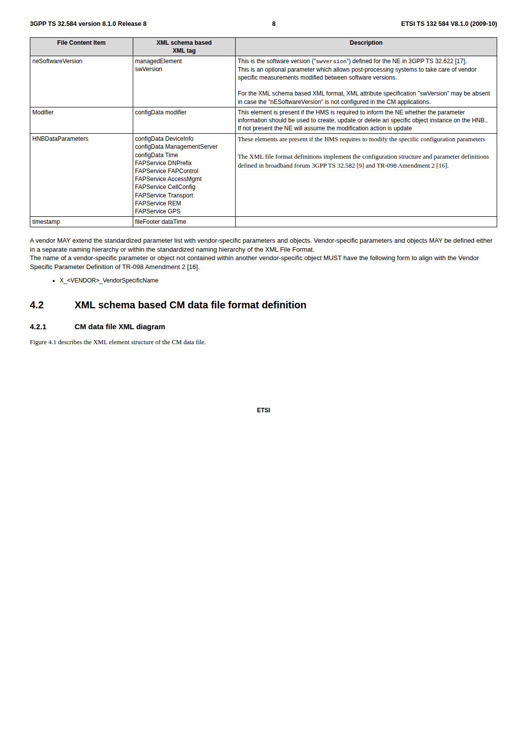3GPP TS 32.584 version 8.1.0 Release 8
8
ETSI TS 132 584 V8.1.0 (2009-10)
| File Content Item | XML schema based XML tag | Description |
| --- | --- | --- |
| neSoftwareVersion | managedElement swVersion | This is the software version (" swVersion ") defined for the NE in 3GPP TS 32.622 [17]. This is an optional parameter which allows post-processing systems to take care of vendor specific measurements modified between software versions. For the XML schema based XML format, XML attribute specification "swVersion" may be absent in case the "nESoftwareVersion" is not configured in the CM applications. |
| Modifier | configData modifier | This element is present if the HMS is required to inform the NE whether the parameter information should be used to create, update or delete an specific object instance on the HNB.. If not present the NE will assume the modification action is update |
| HNBDataParameters | configData DeviceInfo configData ManagementServer configData Time FAPService DNPrefix FAPService FAPControl FAPService AccessMgmt FAPService CellConfig FAPService Transport FAPService REM FAPService GPS | These elements are present if the HMS requires to modify the specific configuration parameters The XML file format definitions implement the configuration structure and parameter definitions defined in broadband forum 3GPP TS 32.582 [9] and TR-098 Amendment 2 [16]. |
| timestamp | fileFooter dataTime | |
A vendor MAY extend the standardized parameter list with vendor-specific parameters and objects. Vendor-specific parameters and objects MAY be defined either in a separate naming hierarchy or within the standardized naming hierarchy of the XML File Format.
The name of a vendor-specific parameter or object not contained within another vendor-specific object MUST have the following form to align with the Vendor Specific Parameter Definition of TR-098 Amendment 2 [16].
X_<VENDOR>_VendorSpecificName
4.2 XML schema based CM data file format definition
4.2.1 CM data file XML diagram
Figure 4.1 describes the XML element structure of the CM data file.
ETSI